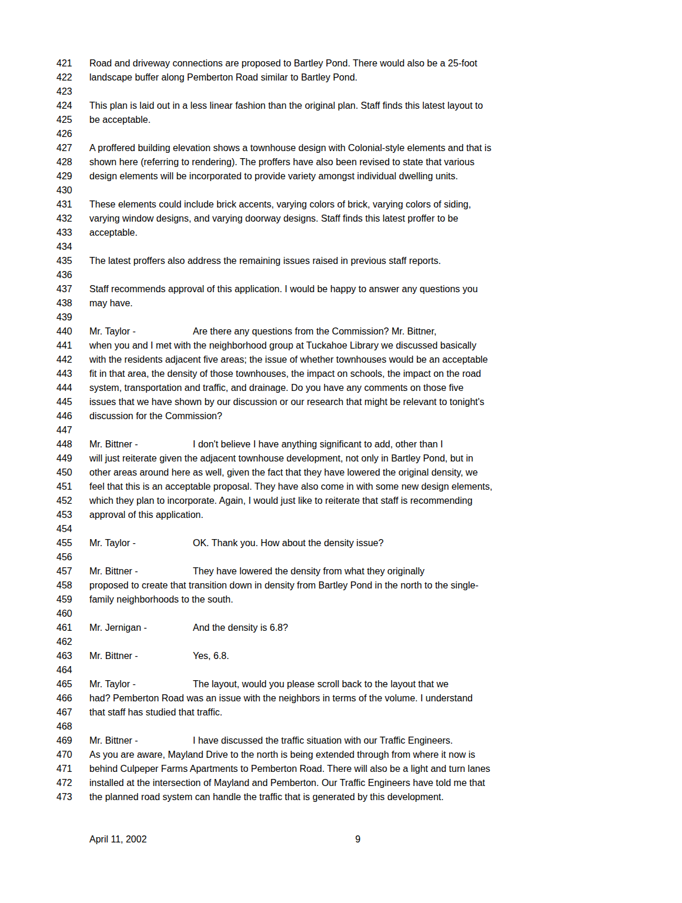421 Road and driveway connections are proposed to Bartley Pond. There would also be a 25-foot
422 landscape buffer along Pemberton Road similar to Bartley Pond.
423
424 This plan is laid out in a less linear fashion than the original plan. Staff finds this latest layout to
425 be acceptable.
426
427 A proffered building elevation shows a townhouse design with Colonial-style elements and that is
428 shown here (referring to rendering). The proffers have also been revised to state that various
429 design elements will be incorporated to provide variety amongst individual dwelling units.
430
431 These elements could include brick accents, varying colors of brick, varying colors of siding,
432 varying window designs, and varying doorway designs. Staff finds this latest proffer to be
433 acceptable.
434
435 The latest proffers also address the remaining issues raised in previous staff reports.
436
437 Staff recommends approval of this application. I would be happy to answer any questions you
438 may have.
439
440 Mr. Taylor -Are there any questions from the Commission? Mr. Bittner,
441 when you and I met with the neighborhood group at Tuckahoe Library we discussed basically
442 with the residents adjacent five areas; the issue of whether townhouses would be an acceptable
443 fit in that area, the density of those townhouses, the impact on schools, the impact on the road
444 system, transportation and traffic, and drainage. Do you have any comments on those five
445 issues that we have shown by our discussion or our research that might be relevant to tonight's
446 discussion for the Commission?
447
448 Mr. Bittner -I don't believe I have anything significant to add, other than I
449 will just reiterate given the adjacent townhouse development, not only in Bartley Pond, but in
450 other areas around here as well, given the fact that they have lowered the original density, we
451 feel that this is an acceptable proposal. They have also come in with some new design elements,
452 which they plan to incorporate. Again, I would just like to reiterate that staff is recommending
453 approval of this application.
454
455 Mr. Taylor -OK. Thank you. How about the density issue?
456
457 Mr. Bittner -They have lowered the density from what they originally
458 proposed to create that transition down in density from Bartley Pond in the north to the single-
459 family neighborhoods to the south.
460
461 Mr. Jernigan -And the density is 6.8?
462
463 Mr. Bittner -Yes, 6.8.
464
465 Mr. Taylor -The layout, would you please scroll back to the layout that we
466 had? Pemberton Road was an issue with the neighbors in terms of the volume. I understand
467 that staff has studied that traffic.
468
469 Mr. Bittner -I have discussed the traffic situation with our Traffic Engineers.
470 As you are aware, Mayland Drive to the north is being extended through from where it now is
471 behind Culpeper Farms Apartments to Pemberton Road. There will also be a light and turn lanes
472 installed at the intersection of Mayland and Pemberton. Our Traffic Engineers have told me that
473 the planned road system can handle the traffic that is generated by this development.
April 11, 2002 9